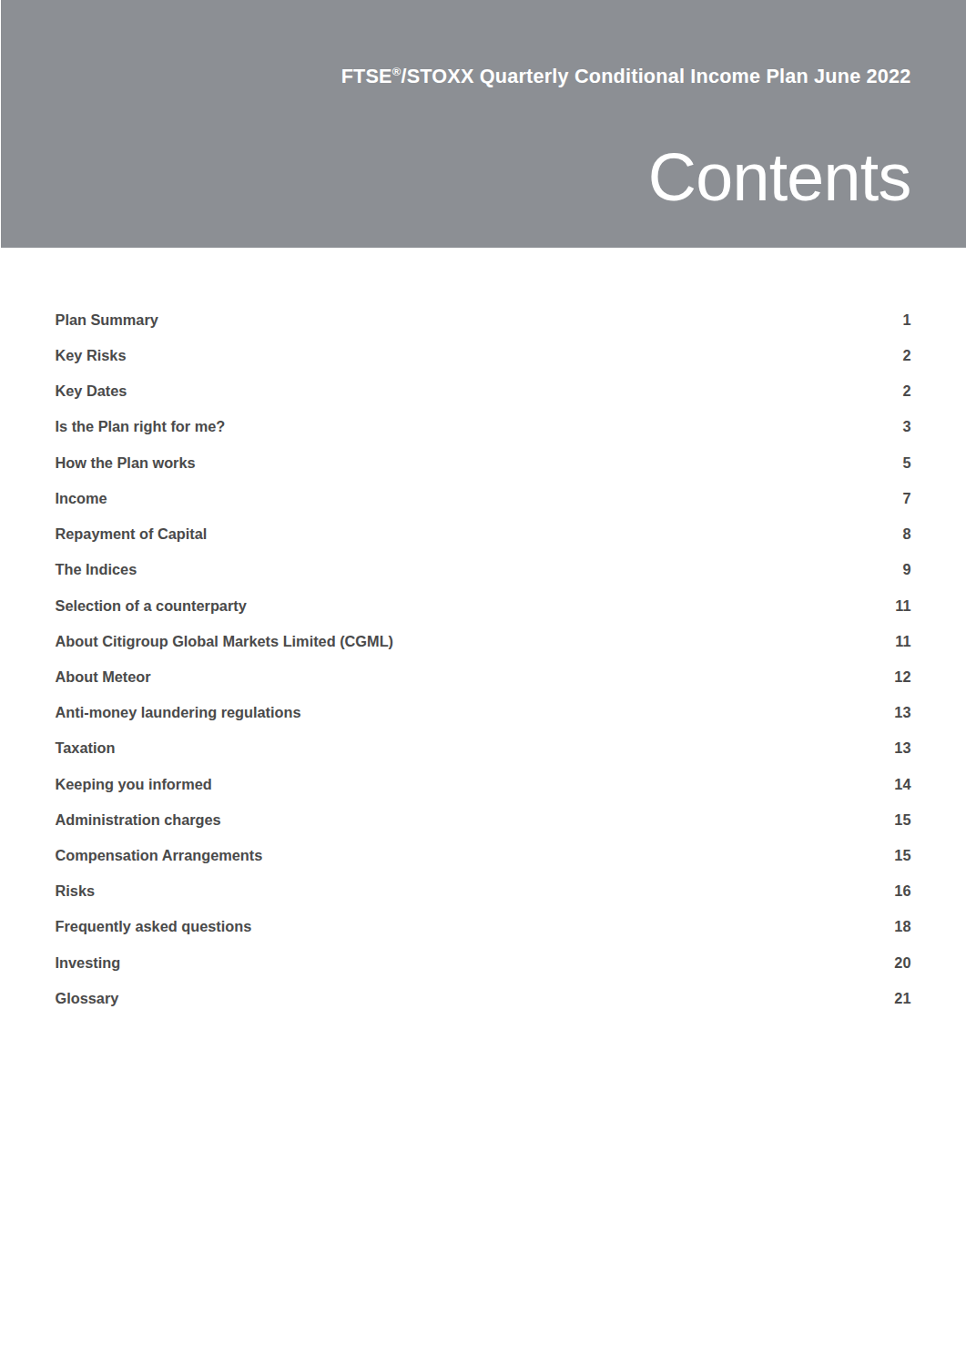FTSE®/STOXX Quarterly Conditional Income Plan June 2022
Contents
Plan Summary 1
Key Risks 2
Key Dates 2
Is the Plan right for me? 3
How the Plan works 5
Income 7
Repayment of Capital 8
The Indices 9
Selection of a counterparty 11
About Citigroup Global Markets Limited (CGML) 11
About Meteor 12
Anti-money laundering regulations 13
Taxation 13
Keeping you informed 14
Administration charges 15
Compensation Arrangements 15
Risks 16
Frequently asked questions 18
Investing 20
Glossary 21